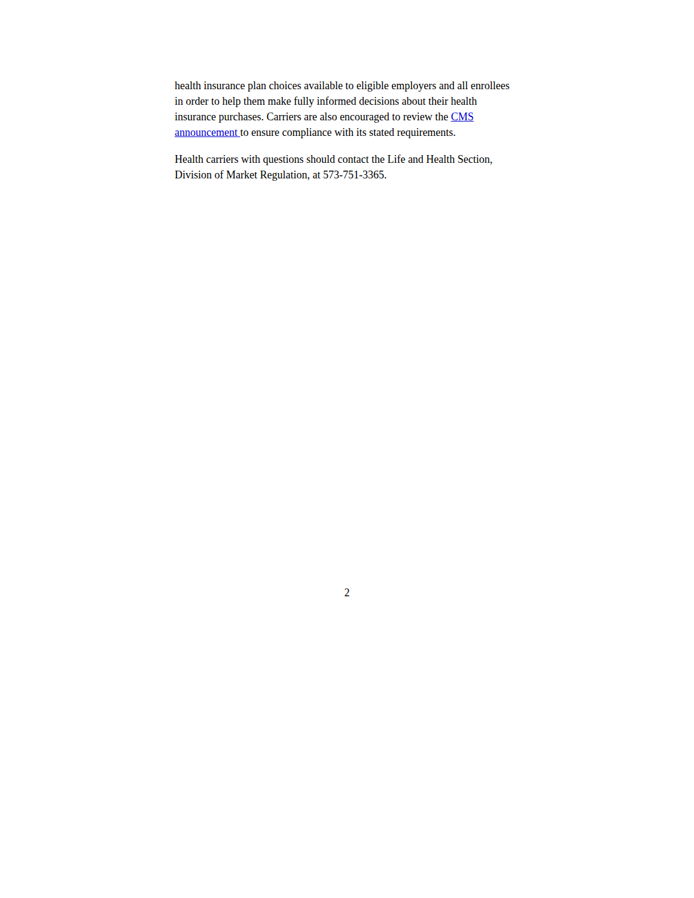health insurance plan choices available to eligible employers and all enrollees in order to help them make fully informed decisions about their health insurance purchases. Carriers are also encouraged to review the CMS announcement to ensure compliance with its stated requirements.
Health carriers with questions should contact the Life and Health Section, Division of Market Regulation, at 573-751-3365.
2